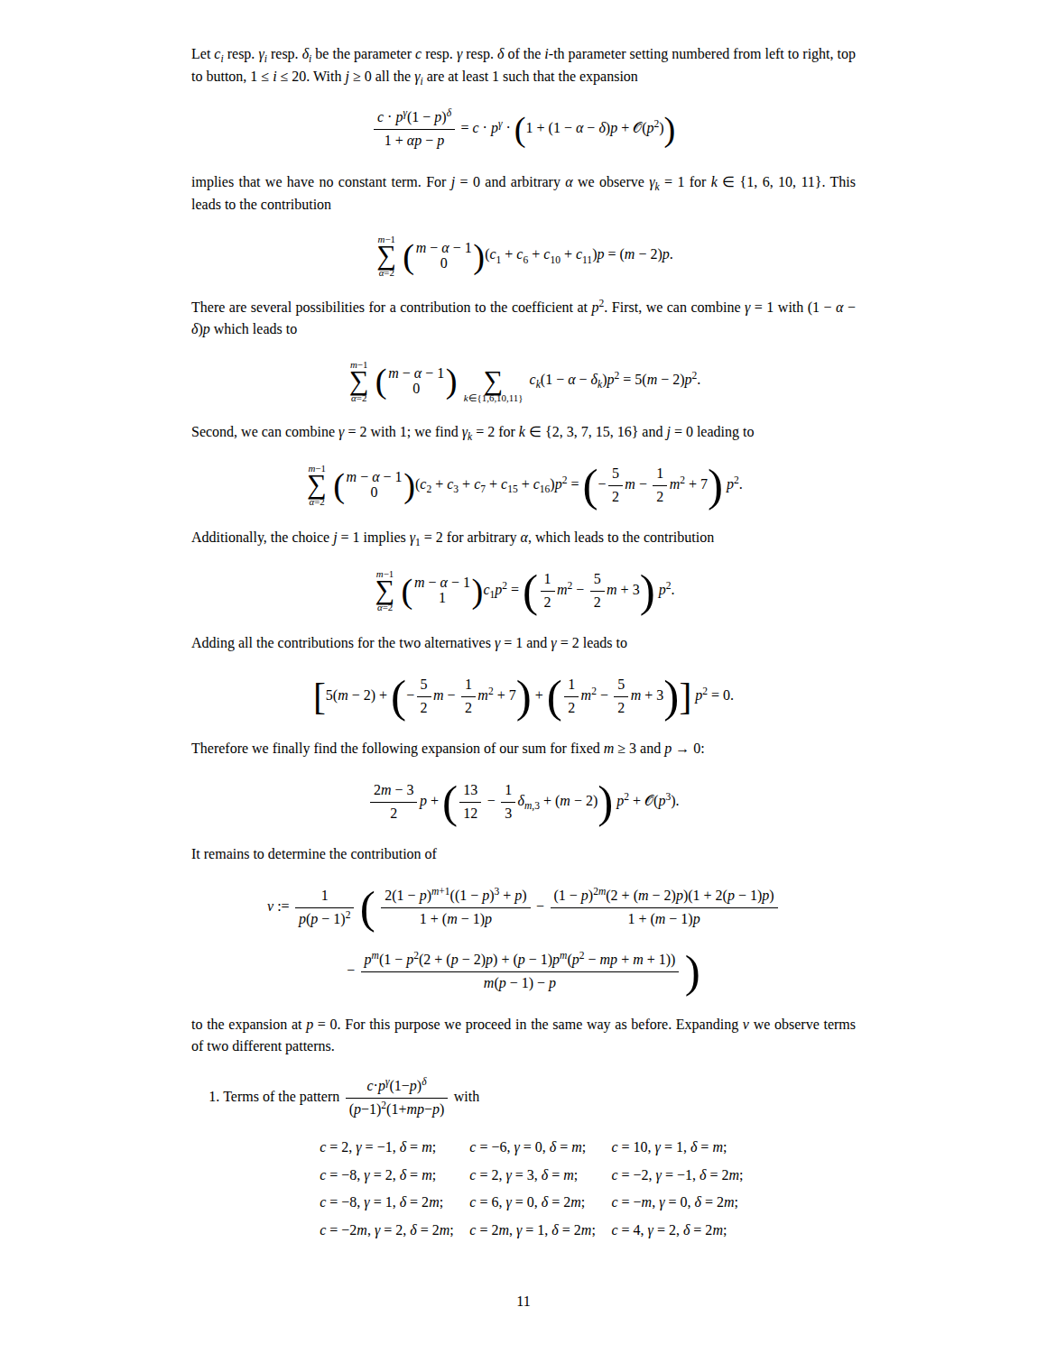Let ci resp. γi resp. δi be the parameter c resp. γ resp. δ of the i-th parameter setting numbered from left to right, top to button, 1 ≤ i ≤ 20. With j ≥ 0 all the γi are at least 1 such that the expansion
c · pγ(1 − p)δ 1 + αp − p = c · pγ · (1 + (1 − α − δ)p + 𝒪(p2))
implies that we have no constant term. For j = 0 and arbitrary α we observe γk = 1 for k ∈ {1, 6, 10, 11}. This leads to the contribution
m−1∑α=2 (m − α − 10)(c1 + c6 + c10 + c11)p = (m − 2)p.
There are several possibilities for a contribution to the coefficient at p2. First, we can combine γ = 1 with (1 − α − δ)p which leads to
m−1∑α=2 (m − α − 10) ∑k∈{1,6,10,11} ck(1 − α − δk)p2 = 5(m − 2)p2.
Second, we can combine γ = 2 with 1; we find γk = 2 for k ∈ {2, 3, 7, 15, 16} and j = 0 leading to
m−1∑α=2 (m − α − 10)(c2 + c3 + c7 + c15 + c16)p2 = (−52 m − 12 m2 + 7) p2.
Additionally, the choice j = 1 implies γ1 = 2 for arbitrary α, which leads to the contribution
m−1∑α=2 (m − α − 11) c1p2 = (12 m2 − 52 m + 3) p2.
Adding all the contributions for the two alternatives γ = 1 and γ = 2 leads to
[5(m − 2) + (−52 m − 12 m2 + 7) + (12 m2 − 52 m + 3)] p2 = 0.
Therefore we finally find the following expansion of our sum for fixed m ≥ 3 and p → 0:
2m − 32 p + (1312 − 13 δm,3 + (m − 2)) p2 + 𝒪(p3).
It remains to determine the contribution of
ν := 1 p(p − 1)2 ( 2(1 − p)m+1((1 − p)3 + p) 1 + (m − 1)p − (1 − p)2m(2 + (m − 2)p)(1 + 2(p − 1)p) 1 + (m − 1)p
− pm(1 − p2(2 + (p − 2)p) + (p − 1)pm(p2 − mp + m + 1)) m(p − 1) − p )
to the expansion at p = 0. For this purpose we proceed in the same way as before. Expanding ν we observe terms of two different patterns.
Terms of the pattern c·pγ(1−p)δ(p−1)2(1+mp−p) with
| c = 2, γ = −1, δ = m ; | c = −6, γ = 0, δ = m ; | c = 10, γ = 1, δ = m ; |
| c = −8, γ = 2, δ = m ; | c = 2, γ = 3, δ = m ; | c = −2, γ = −1, δ = 2 m ; |
| c = −8, γ = 1, δ = 2 m ; | c = 6, γ = 0, δ = 2 m ; | c = − m , γ = 0, δ = 2 m ; |
| c = −2 m , γ = 2, δ = 2 m ; | c = 2 m , γ = 1, δ = 2 m ; | c = 4, γ = 2, δ = 2 m ; |
11